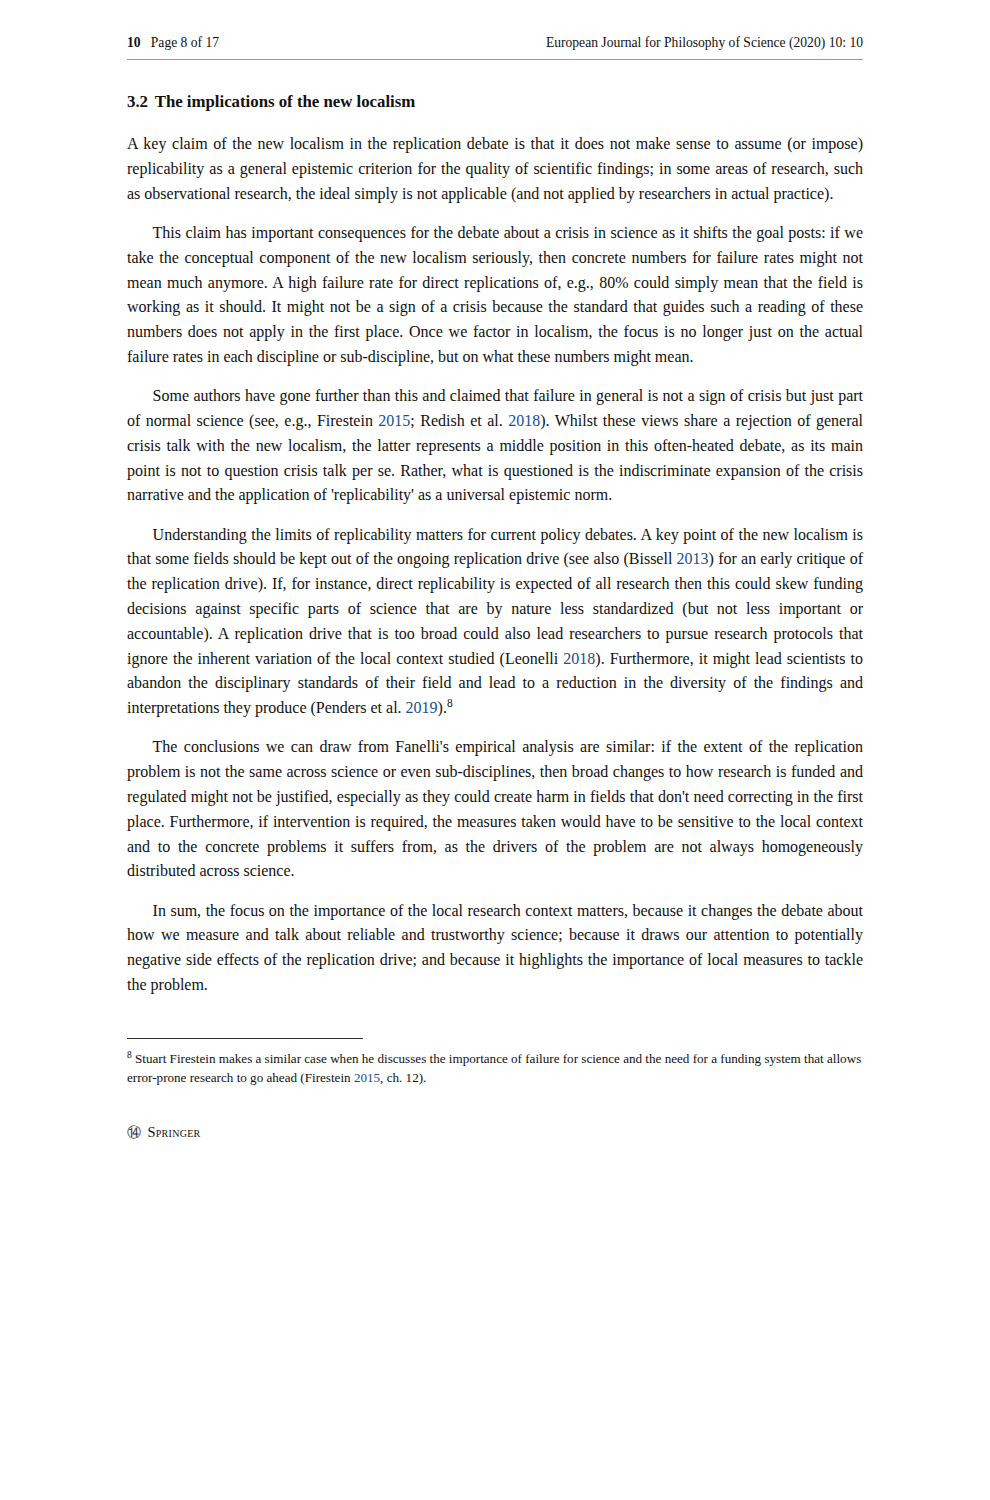10 Page 8 of 17
European Journal for Philosophy of Science (2020) 10: 10
3.2 The implications of the new localism
A key claim of the new localism in the replication debate is that it does not make sense to assume (or impose) replicability as a general epistemic criterion for the quality of scientific findings; in some areas of research, such as observational research, the ideal simply is not applicable (and not applied by researchers in actual practice).
This claim has important consequences for the debate about a crisis in science as it shifts the goal posts: if we take the conceptual component of the new localism seriously, then concrete numbers for failure rates might not mean much anymore. A high failure rate for direct replications of, e.g., 80% could simply mean that the field is working as it should. It might not be a sign of a crisis because the standard that guides such a reading of these numbers does not apply in the first place. Once we factor in localism, the focus is no longer just on the actual failure rates in each discipline or sub-discipline, but on what these numbers might mean.
Some authors have gone further than this and claimed that failure in general is not a sign of crisis but just part of normal science (see, e.g., Firestein 2015; Redish et al. 2018). Whilst these views share a rejection of general crisis talk with the new localism, the latter represents a middle position in this often-heated debate, as its main point is not to question crisis talk per se. Rather, what is questioned is the indiscriminate expansion of the crisis narrative and the application of 'replicability' as a universal epistemic norm.
Understanding the limits of replicability matters for current policy debates. A key point of the new localism is that some fields should be kept out of the ongoing replication drive (see also (Bissell 2013) for an early critique of the replication drive). If, for instance, direct replicability is expected of all research then this could skew funding decisions against specific parts of science that are by nature less standardized (but not less important or accountable). A replication drive that is too broad could also lead researchers to pursue research protocols that ignore the inherent variation of the local context studied (Leonelli 2018). Furthermore, it might lead scientists to abandon the disciplinary standards of their field and lead to a reduction in the diversity of the findings and interpretations they produce (Penders et al. 2019).8
The conclusions we can draw from Fanelli's empirical analysis are similar: if the extent of the replication problem is not the same across science or even sub-disciplines, then broad changes to how research is funded and regulated might not be justified, especially as they could create harm in fields that don't need correcting in the first place. Furthermore, if intervention is required, the measures taken would have to be sensitive to the local context and to the concrete problems it suffers from, as the drivers of the problem are not always homogeneously distributed across science.
In sum, the focus on the importance of the local research context matters, because it changes the debate about how we measure and talk about reliable and trustworthy science; because it draws our attention to potentially negative side effects of the replication drive; and because it highlights the importance of local measures to tackle the problem.
8 Stuart Firestein makes a similar case when he discusses the importance of failure for science and the need for a funding system that allows error-prone research to go ahead (Firestein 2015, ch. 12).
⑭ Springer